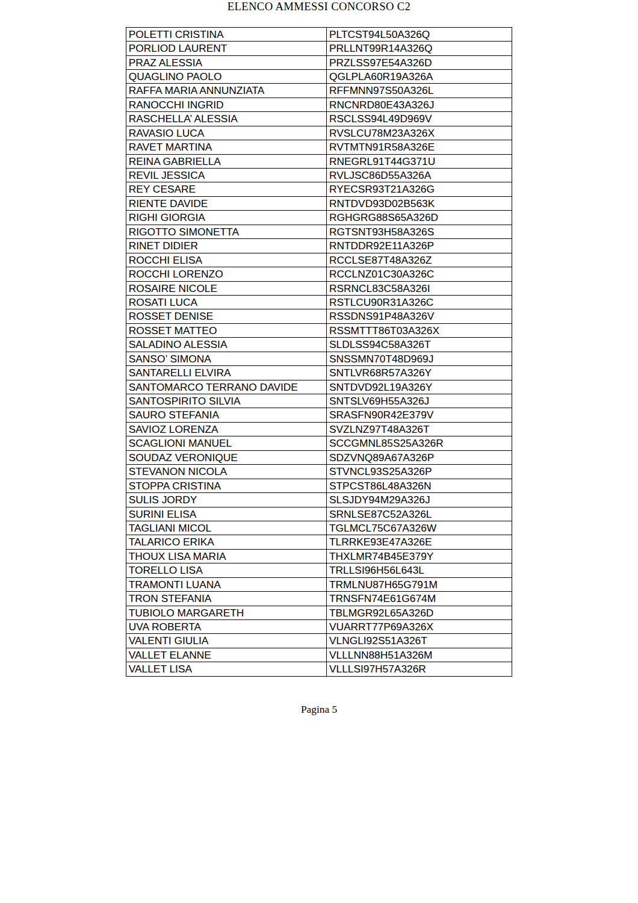ELENCO AMMESSI CONCORSO C2
| POLETTI CRISTINA | PLTCST94L50A326Q |
| PORLIOD LAURENT | PRLLNT99R14A326Q |
| PRAZ ALESSIA | PRZLSS97E54A326D |
| QUAGLINO PAOLO | QGLPLA60R19A326A |
| RAFFA MARIA ANNUNZIATA | RFFMNN97S50A326L |
| RANOCCHI INGRID | RNCNRD80E43A326J |
| RASCHELLA’ ALESSIA | RSCLSS94L49D969V |
| RAVASIO LUCA | RVSLCU78M23A326X |
| RAVET MARTINA | RVTMTN91R58A326E |
| REINA GABRIELLA | RNEGRL91T44G371U |
| REVIL JESSICA | RVLJSC86D55A326A |
| REY CESARE | RYECSR93T21A326G |
| RIENTE DAVIDE | RNTDVD93D02B563K |
| RIGHI GIORGIA | RGHGRG88S65A326D |
| RIGOTTO SIMONETTA | RGTSNT93H58A326S |
| RINET DIDIER | RNTDDR92E11A326P |
| ROCCHI ELISA | RCCLSE87T48A326Z |
| ROCCHI LORENZO | RCCLNZ01C30A326C |
| ROSAIRE NICOLE | RSRNCL83C58A326I |
| ROSATI LUCA | RSTLCU90R31A326C |
| ROSSET DENISE | RSSDNS91P48A326V |
| ROSSET MATTEO | RSSMTTT86T03A326X |
| SALADINO ALESSIA | SLDLSS94C58A326T |
| SANSO’ SIMONA | SNSSMN70T48D969J |
| SANTARELLI ELVIRA | SNTLVR68R57A326Y |
| SANTOMARCO TERRANO DAVIDE | SNTDVD92L19A326Y |
| SANTOSPIRITO SILVIA | SNTSLV69H55A326J |
| SAURO STEFANIA | SRASFN90R42E379V |
| SAVIOZ LORENZA | SVZLNZ97T48A326T |
| SCAGLIONI MANUEL | SCCGMNL85S25A326R |
| SOUDAZ VERONIQUE | SDZVNQ89A67A326P |
| STEVANON NICOLA | STVNCL93S25A326P |
| STOPPA CRISTINA | STPCST86L48A326N |
| SULIS JORDY | SLSJDY94M29A326J |
| SURINI ELISA | SRNLSE87C52A326L |
| TAGLIANI MICOL | TGLMCL75C67A326W |
| TALARICO ERIKA | TLRRKE93E47A326E |
| THOUX LISA MARIA | THXLMR74B45E379Y |
| TORELLO LISA | TRLLSI96H56L643L |
| TRAMONTI LUANA | TRMLNU87H65G791M |
| TRON STEFANIA | TRNSFN74E61G674M |
| TUBIOLO MARGARETH | TBLMGR92L65A326D |
| UVA ROBERTA | VUARRT77P69A326X |
| VALENTI GIULIA | VLNGLI92S51A326T |
| VALLET ELANNE | VLLLNN88H51A326M |
| VALLET LISA | VLLLSI97H57A326R |
Pagina 5